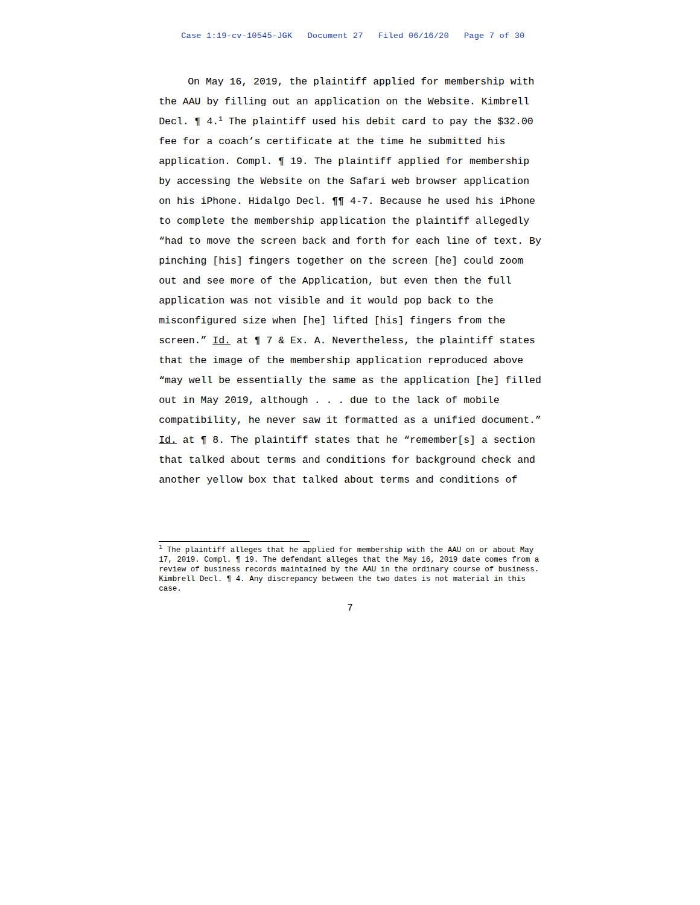Case 1:19-cv-10545-JGK Document 27 Filed 06/16/20 Page 7 of 30
On May 16, 2019, the plaintiff applied for membership with the AAU by filling out an application on the Website. Kimbrell Decl. ¶ 4.1 The plaintiff used his debit card to pay the $32.00 fee for a coach’s certificate at the time he submitted his application. Compl. ¶ 19. The plaintiff applied for membership by accessing the Website on the Safari web browser application on his iPhone. Hidalgo Decl. ¶¶ 4-7. Because he used his iPhone to complete the membership application the plaintiff allegedly “had to move the screen back and forth for each line of text. By pinching [his] fingers together on the screen [he] could zoom out and see more of the Application, but even then the full application was not visible and it would pop back to the misconfigured size when [he] lifted [his] fingers from the screen.” Id. at ¶ 7 & Ex. A. Nevertheless, the plaintiff states that the image of the membership application reproduced above “may well be essentially the same as the application [he] filled out in May 2019, although . . . due to the lack of mobile compatibility, he never saw it formatted as a unified document.” Id. at ¶ 8. The plaintiff states that he “remember[s] a section that talked about terms and conditions for background check and another yellow box that talked about terms and conditions of
1 The plaintiff alleges that he applied for membership with the AAU on or about May 17, 2019. Compl. ¶ 19. The defendant alleges that the May 16, 2019 date comes from a review of business records maintained by the AAU in the ordinary course of business. Kimbrell Decl. ¶ 4. Any discrepancy between the two dates is not material in this case.
7